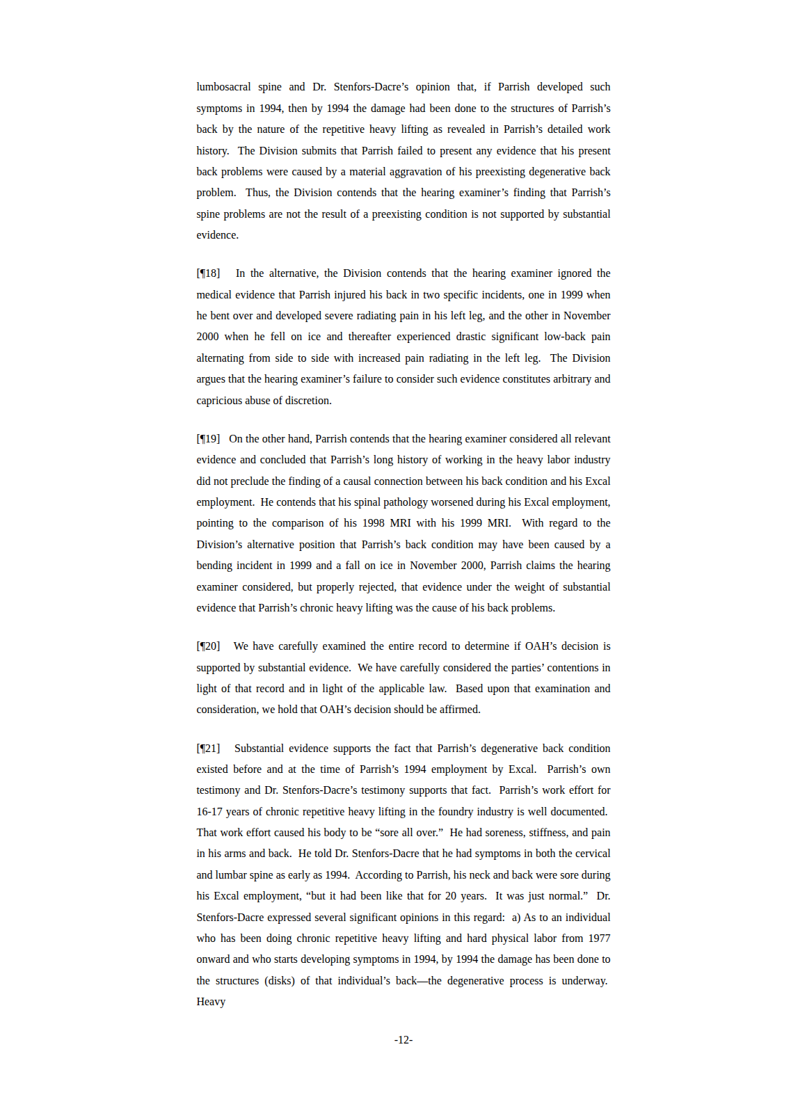lumbosacral spine and Dr. Stenfors-Dacre’s opinion that, if Parrish developed such symptoms in 1994, then by 1994 the damage had been done to the structures of Parrish’s back by the nature of the repetitive heavy lifting as revealed in Parrish’s detailed work history. The Division submits that Parrish failed to present any evidence that his present back problems were caused by a material aggravation of his preexisting degenerative back problem. Thus, the Division contends that the hearing examiner’s finding that Parrish’s spine problems are not the result of a preexisting condition is not supported by substantial evidence.
[¶18] In the alternative, the Division contends that the hearing examiner ignored the medical evidence that Parrish injured his back in two specific incidents, one in 1999 when he bent over and developed severe radiating pain in his left leg, and the other in November 2000 when he fell on ice and thereafter experienced drastic significant low-back pain alternating from side to side with increased pain radiating in the left leg. The Division argues that the hearing examiner’s failure to consider such evidence constitutes arbitrary and capricious abuse of discretion.
[¶19] On the other hand, Parrish contends that the hearing examiner considered all relevant evidence and concluded that Parrish’s long history of working in the heavy labor industry did not preclude the finding of a causal connection between his back condition and his Excal employment. He contends that his spinal pathology worsened during his Excal employment, pointing to the comparison of his 1998 MRI with his 1999 MRI. With regard to the Division’s alternative position that Parrish’s back condition may have been caused by a bending incident in 1999 and a fall on ice in November 2000, Parrish claims the hearing examiner considered, but properly rejected, that evidence under the weight of substantial evidence that Parrish’s chronic heavy lifting was the cause of his back problems.
[¶20] We have carefully examined the entire record to determine if OAH’s decision is supported by substantial evidence. We have carefully considered the parties’ contentions in light of that record and in light of the applicable law. Based upon that examination and consideration, we hold that OAH’s decision should be affirmed.
[¶21] Substantial evidence supports the fact that Parrish’s degenerative back condition existed before and at the time of Parrish’s 1994 employment by Excal. Parrish’s own testimony and Dr. Stenfors-Dacre’s testimony supports that fact. Parrish’s work effort for 16-17 years of chronic repetitive heavy lifting in the foundry industry is well documented. That work effort caused his body to be “sore all over.” He had soreness, stiffness, and pain in his arms and back. He told Dr. Stenfors-Dacre that he had symptoms in both the cervical and lumbar spine as early as 1994. According to Parrish, his neck and back were sore during his Excal employment, “but it had been like that for 20 years. It was just normal.” Dr. Stenfors-Dacre expressed several significant opinions in this regard: a) As to an individual who has been doing chronic repetitive heavy lifting and hard physical labor from 1977 onward and who starts developing symptoms in 1994, by 1994 the damage has been done to the structures (disks) of that individual’s back—the degenerative process is underway. Heavy
-12-